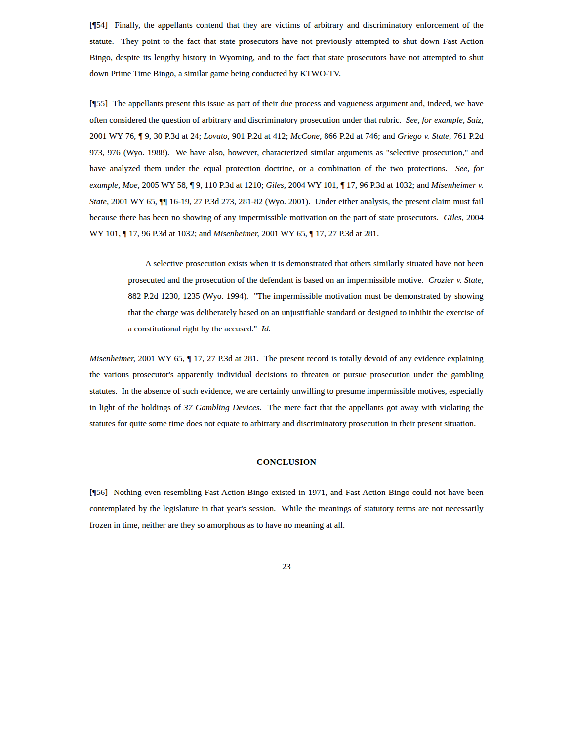[¶54] Finally, the appellants contend that they are victims of arbitrary and discriminatory enforcement of the statute. They point to the fact that state prosecutors have not previously attempted to shut down Fast Action Bingo, despite its lengthy history in Wyoming, and to the fact that state prosecutors have not attempted to shut down Prime Time Bingo, a similar game being conducted by KTWO-TV.
[¶55] The appellants present this issue as part of their due process and vagueness argument and, indeed, we have often considered the question of arbitrary and discriminatory prosecution under that rubric. See, for example, Saiz, 2001 WY 76, ¶ 9, 30 P.3d at 24; Lovato, 901 P.2d at 412; McCone, 866 P.2d at 746; and Griego v. State, 761 P.2d 973, 976 (Wyo. 1988). We have also, however, characterized similar arguments as "selective prosecution," and have analyzed them under the equal protection doctrine, or a combination of the two protections. See, for example, Moe, 2005 WY 58, ¶ 9, 110 P.3d at 1210; Giles, 2004 WY 101, ¶ 17, 96 P.3d at 1032; and Misenheimer v. State, 2001 WY 65, ¶¶ 16-19, 27 P.3d 273, 281-82 (Wyo. 2001). Under either analysis, the present claim must fail because there has been no showing of any impermissible motivation on the part of state prosecutors. Giles, 2004 WY 101, ¶ 17, 96 P.3d at 1032; and Misenheimer, 2001 WY 65, ¶ 17, 27 P.3d at 281.
A selective prosecution exists when it is demonstrated that others similarly situated have not been prosecuted and the prosecution of the defendant is based on an impermissible motive. Crozier v. State, 882 P.2d 1230, 1235 (Wyo. 1994). "The impermissible motivation must be demonstrated by showing that the charge was deliberately based on an unjustifiable standard or designed to inhibit the exercise of a constitutional right by the accused." Id.
Misenheimer, 2001 WY 65, ¶ 17, 27 P.3d at 281. The present record is totally devoid of any evidence explaining the various prosecutor's apparently individual decisions to threaten or pursue prosecution under the gambling statutes. In the absence of such evidence, we are certainly unwilling to presume impermissible motives, especially in light of the holdings of 37 Gambling Devices. The mere fact that the appellants got away with violating the statutes for quite some time does not equate to arbitrary and discriminatory prosecution in their present situation.
CONCLUSION
[¶56] Nothing even resembling Fast Action Bingo existed in 1971, and Fast Action Bingo could not have been contemplated by the legislature in that year's session. While the meanings of statutory terms are not necessarily frozen in time, neither are they so amorphous as to have no meaning at all.
23